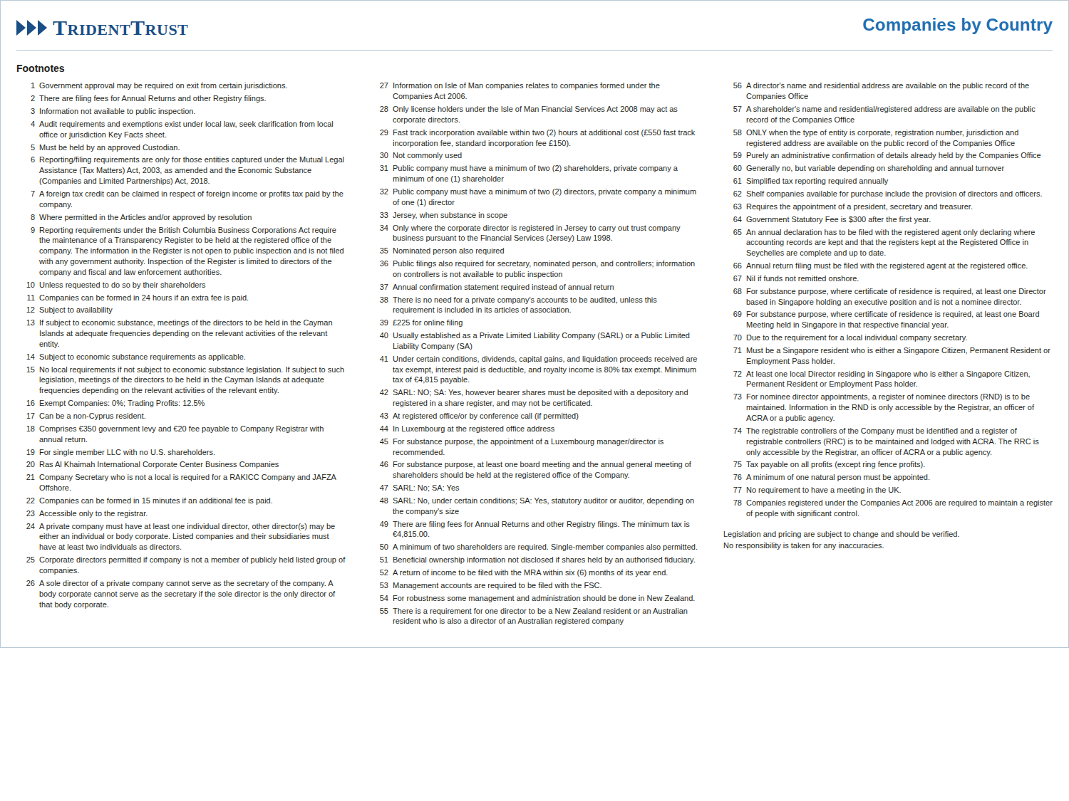TRIDENTTRUST
Companies by Country
Footnotes
1 Government approval may be required on exit from certain jurisdictions.
2 There are filing fees for Annual Returns and other Registry filings.
3 Information not available to public inspection.
4 Audit requirements and exemptions exist under local law, seek clarification from local office or jurisdiction Key Facts sheet.
5 Must be held by an approved Custodian.
6 Reporting/filing requirements are only for those entities captured under the Mutual Legal Assistance (Tax Matters) Act, 2003, as amended and the Economic Substance (Companies and Limited Partnerships) Act, 2018.
7 A foreign tax credit can be claimed in respect of foreign income or profits tax paid by the company.
8 Where permitted in the Articles and/or approved by resolution
9 Reporting requirements under the British Columbia Business Corporations Act require the maintenance of a Transparency Register to be held at the registered office of the company. The information in the Register is not open to public inspection and is not filed with any government authority. Inspection of the Register is limited to directors of the company and fiscal and law enforcement authorities.
10 Unless requested to do so by their shareholders
11 Companies can be formed in 24 hours if an extra fee is paid.
12 Subject to availability
13 If subject to economic substance, meetings of the directors to be held in the Cayman Islands at adequate frequencies depending on the relevant activities of the relevant entity.
14 Subject to economic substance requirements as applicable.
15 No local requirements if not subject to economic substance legislation. If subject to such legislation, meetings of the directors to be held in the Cayman Islands at adequate frequencies depending on the relevant activities of the relevant entity.
16 Exempt Companies: 0%; Trading Profits: 12.5%
17 Can be a non-Cyprus resident.
18 Comprises €350 government levy and €20 fee payable to Company Registrar with annual return.
19 For single member LLC with no U.S. shareholders.
20 Ras Al Khaimah International Corporate Center Business Companies
21 Company Secretary who is not a local is required for a RAKICC Company and JAFZA Offshore.
22 Companies can be formed in 15 minutes if an additional fee is paid.
23 Accessible only to the registrar.
24 A private company must have at least one individual director, other director(s) may be either an individual or body corporate. Listed companies and their subsidiaries must have at least two individuals as directors.
25 Corporate directors permitted if company is not a member of publicly held listed group of companies.
26 A sole director of a private company cannot serve as the secretary of the company. A body corporate cannot serve as the secretary if the sole director is the only director of that body corporate.
27 Information on Isle of Man companies relates to companies formed under the Companies Act 2006.
28 Only license holders under the Isle of Man Financial Services Act 2008 may act as corporate directors.
29 Fast track incorporation available within two (2) hours at additional cost (£550 fast track incorporation fee, standard incorporation fee £150).
30 Not commonly used
31 Public company must have a minimum of two (2) shareholders, private company a minimum of one (1) shareholder
32 Public company must have a minimum of two (2) directors, private company a minimum of one (1) director
33 Jersey, when substance in scope
34 Only where the corporate director is registered in Jersey to carry out trust company business pursuant to the Financial Services (Jersey) Law 1998.
35 Nominated person also required
36 Public filings also required for secretary, nominated person, and controllers; information on controllers is not available to public inspection
37 Annual confirmation statement required instead of annual return
38 There is no need for a private company's accounts to be audited, unless this requirement is included in its articles of association.
39£225 for online filing
40 Usually established as a Private Limited Liability Company (SARL) or a Public Limited Liability Company (SA)
41 Under certain conditions, dividends, capital gains, and liquidation proceeds received are tax exempt, interest paid is deductible, and royalty income is 80% tax exempt. Minimum tax of €4,815 payable.
42 SARL: NO; SA: Yes, however bearer shares must be deposited with a depository and registered in a share register, and may not be certificated.
43 At registered office/or by conference call (if permitted)
44 In Luxembourg at the registered office address
45 For substance purpose, the appointment of a Luxembourg manager/director is recommended.
46 For substance purpose, at least one board meeting and the annual general meeting of shareholders should be held at the registered office of the Company.
47 SARL: No; SA: Yes
48 SARL: No, under certain conditions; SA: Yes, statutory auditor or auditor, depending on the company's size
49 There are filing fees for Annual Returns and other Registry filings. The minimum tax is €4,815.00.
50 A minimum of two shareholders are required. Single-member companies also permitted.
51 Beneficial ownership information not disclosed if shares held by an authorised fiduciary.
52 A return of income to be filed with the MRA within six (6) months of its year end.
53 Management accounts are required to be filed with the FSC.
54 For robustness some management and administration should be done in New Zealand.
55 There is a requirement for one director to be a New Zealand resident or an Australian resident who is also a director of an Australian registered company
56 A director's name and residential address are available on the public record of the Companies Office
57 A shareholder's name and residential/registered address are available on the public record of the Companies Office
58 ONLY when the type of entity is corporate, registration number, jurisdiction and registered address are available on the public record of the Companies Office
59 Purely an administrative confirmation of details already held by the Companies Office
60 Generally no, but variable depending on shareholding and annual turnover
61 Simplified tax reporting required annually
62 Shelf companies available for purchase include the provision of directors and officers.
63 Requires the appointment of a president, secretary and treasurer.
64 Government Statutory Fee is $300 after the first year.
65 An annual declaration has to be filed with the registered agent only declaring where accounting records are kept and that the registers kept at the Registered Office in Seychelles are complete and up to date.
66 Annual return filing must be filed with the registered agent at the registered office.
67 Nil if funds not remitted onshore.
68 For substance purpose, where certificate of residence is required, at least one Director based in Singapore holding an executive position and is not a nominee director.
69 For substance purpose, where certificate of residence is required, at least one Board Meeting held in Singapore in that respective financial year.
70 Due to the requirement for a local individual company secretary.
71 Must be a Singapore resident who is either a Singapore Citizen, Permanent Resident or Employment Pass holder.
72 At least one local Director residing in Singapore who is either a Singapore Citizen, Permanent Resident or Employment Pass holder.
73 For nominee director appointments, a register of nominee directors (RND) is to be maintained. Information in the RND is only accessible by the Registrar, an officer of ACRA or a public agency.
74 The registrable controllers of the Company must be identified and a register of registrable controllers (RRC) is to be maintained and lodged with ACRA. The RRC is only accessible by the Registrar, an officer of ACRA or a public agency.
75 Tax payable on all profits (except ring fence profits).
76 A minimum of one natural person must be appointed.
77 No requirement to have a meeting in the UK.
78 Companies registered under the Companies Act 2006 are required to maintain a register of people with significant control.
Legislation and pricing are subject to change and should be verified.
No responsibility is taken for any inaccuracies.